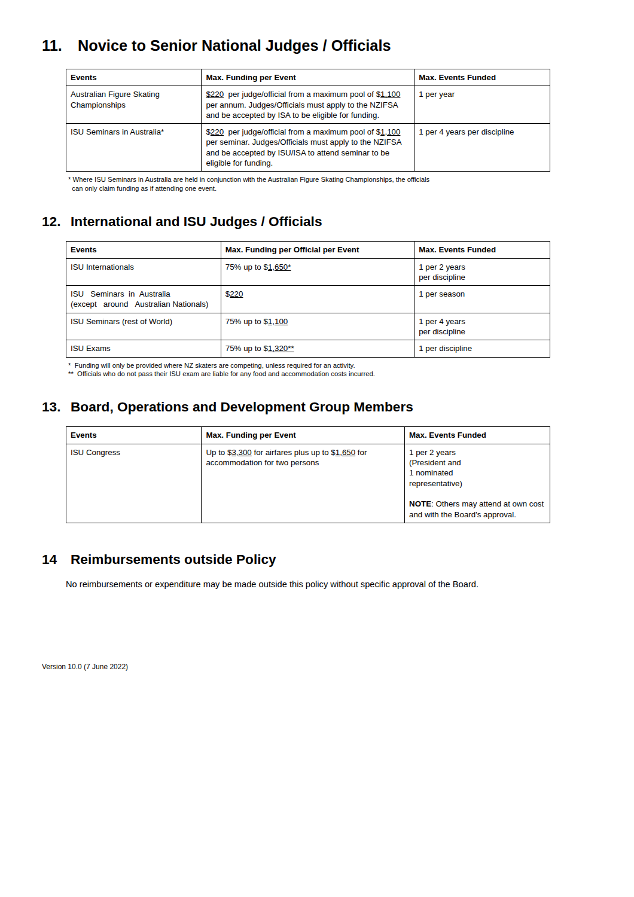11. Novice to Senior National Judges / Officials
| Events | Max. Funding per Event | Max. Events Funded |
| --- | --- | --- |
| Australian Figure Skating Championships | $220 per judge/official from a maximum pool of $ 1,100 per annum. Judges/Officials must apply to the NZIFSA and be accepted by ISA to be eligible for funding. | 1 per year |
| ISU Seminars in Australia* | $ 220 per judge/official from a maximum pool of $ 1,100 per seminar. Judges/Officials must apply to the NZIFSA and be accepted by ISU/ISA to attend seminar to be eligible for funding. | 1 per 4 years per discipline |
* Where ISU Seminars in Australia are held in conjunction with the Australian Figure Skating Championships, the officials
can only claim funding as if attending one event.
12. International and ISU Judges / Officials
| Events | Max. Funding per Official per Event | Max. Events Funded |
| --- | --- | --- |
| ISU Internationals | 75% up to $ 1,650* | 1 per 2 years per discipline |
| ISU Seminars in Australia (except around Australian Nationals) | $ 220 | 1 per season |
| ISU Seminars (rest of World) | 75% up to $ 1,100 | 1 per 4 years per discipline |
| ISU Exams | 75% up to $ 1,320** | 1 per discipline |
* Funding will only be provided where NZ skaters are competing, unless required for an activity.
** Officials who do not pass their ISU exam are liable for any food and accommodation costs incurred.
13. Board, Operations and Development Group Members
| Events | Max. Funding per Event | Max. Events Funded |
| --- | --- | --- |
| ISU Congress | Up to $ 3,300 for airfares plus up to $ 1,650 for accommodation for two persons | 1 per 2 years (President and 1 nominated representative) NOTE : Others may attend at own cost and with the Board's approval. |
14 Reimbursements outside Policy
No reimbursements or expenditure may be made outside this policy without specific approval of the Board.
Version 10.0 (7 June 2022)